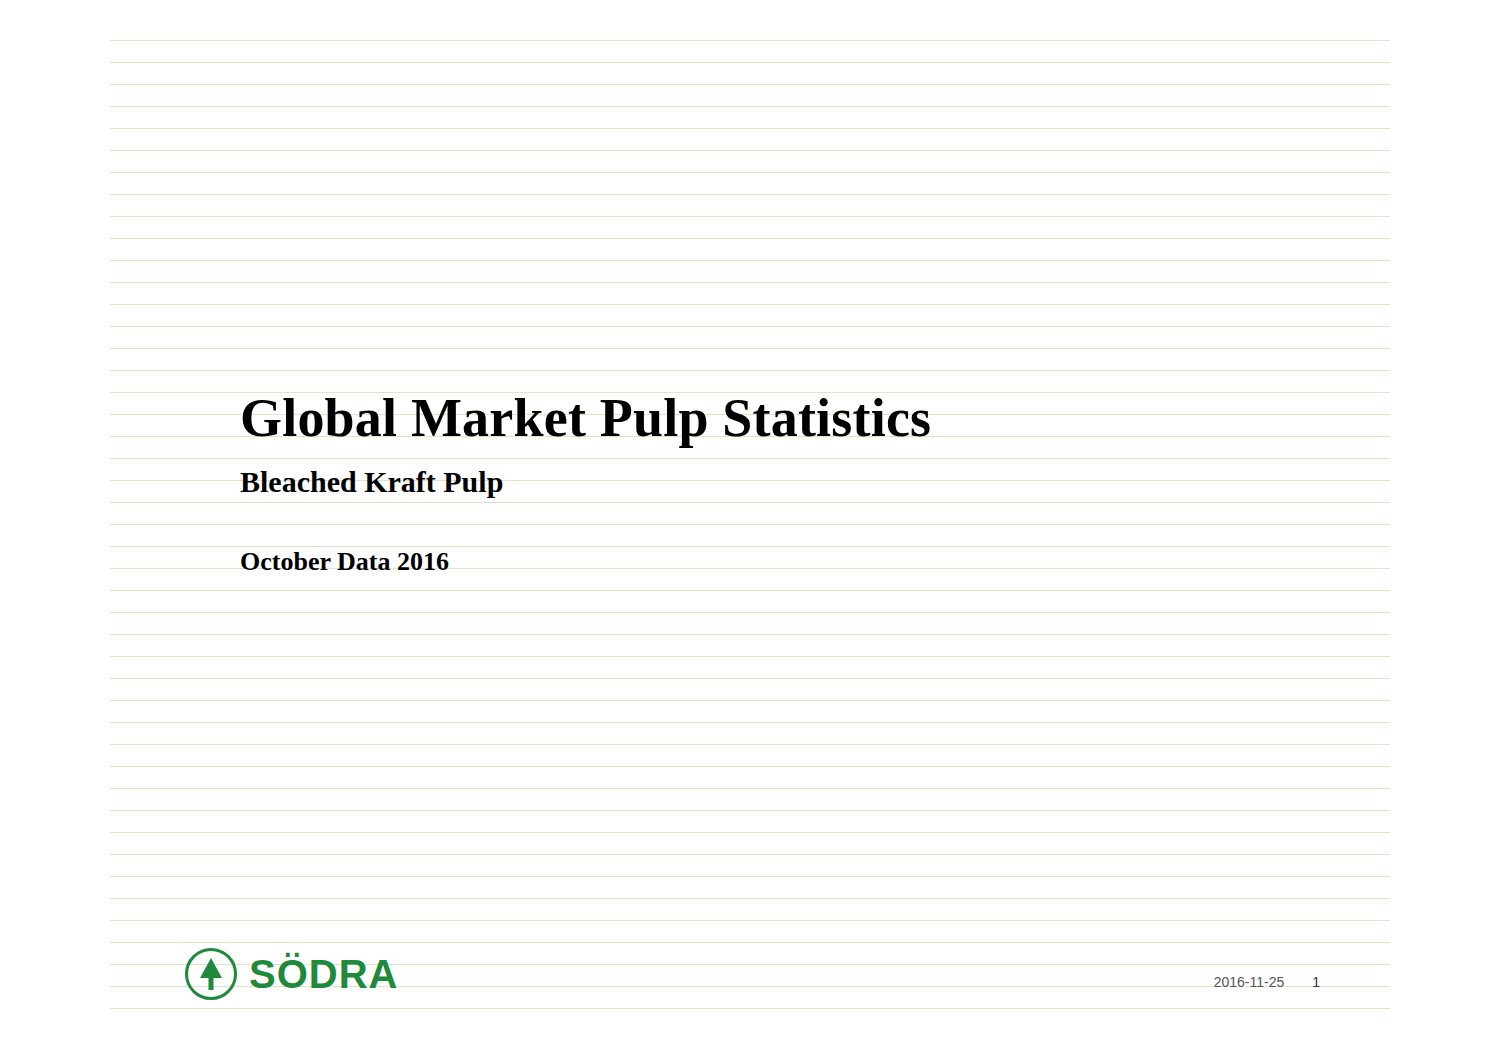Global Market Pulp Statistics
Bleached Kraft Pulp
October Data 2016
SÖDRA
2016-11-25 1